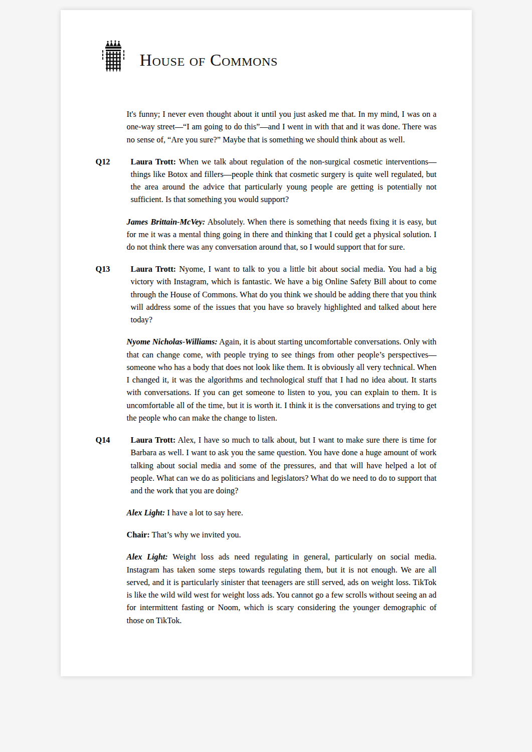House of Commons
It's funny; I never even thought about it until you just asked me that. In my mind, I was on a one-way street—“I am going to do this”—and I went in with that and it was done. There was no sense of, “Are you sure?” Maybe that is something we should think about as well.
Q12
Laura Trott: When we talk about regulation of the non-surgical cosmetic interventions—things like Botox and fillers—people think that cosmetic surgery is quite well regulated, but the area around the advice that particularly young people are getting is potentially not sufficient. Is that something you would support?
James Brittain-McVey: Absolutely. When there is something that needs fixing it is easy, but for me it was a mental thing going in there and thinking that I could get a physical solution. I do not think there was any conversation around that, so I would support that for sure.
Q13
Laura Trott: Nyome, I want to talk to you a little bit about social media. You had a big victory with Instagram, which is fantastic. We have a big Online Safety Bill about to come through the House of Commons. What do you think we should be adding there that you think will address some of the issues that you have so bravely highlighted and talked about here today?
Nyome Nicholas-Williams: Again, it is about starting uncomfortable conversations. Only with that can change come, with people trying to see things from other people’s perspectives—someone who has a body that does not look like them. It is obviously all very technical. When I changed it, it was the algorithms and technological stuff that I had no idea about. It starts with conversations. If you can get someone to listen to you, you can explain to them. It is uncomfortable all of the time, but it is worth it. I think it is the conversations and trying to get the people who can make the change to listen.
Q14
Laura Trott: Alex, I have so much to talk about, but I want to make sure there is time for Barbara as well. I want to ask you the same question. You have done a huge amount of work talking about social media and some of the pressures, and that will have helped a lot of people. What can we do as politicians and legislators? What do we need to do to support that and the work that you are doing?
Alex Light: I have a lot to say here.
Chair: That’s why we invited you.
Alex Light: Weight loss ads need regulating in general, particularly on social media. Instagram has taken some steps towards regulating them, but it is not enough. We are all served, and it is particularly sinister that teenagers are still served, ads on weight loss. TikTok is like the wild wild west for weight loss ads. You cannot go a few scrolls without seeing an ad for intermittent fasting or Noom, which is scary considering the younger demographic of those on TikTok.